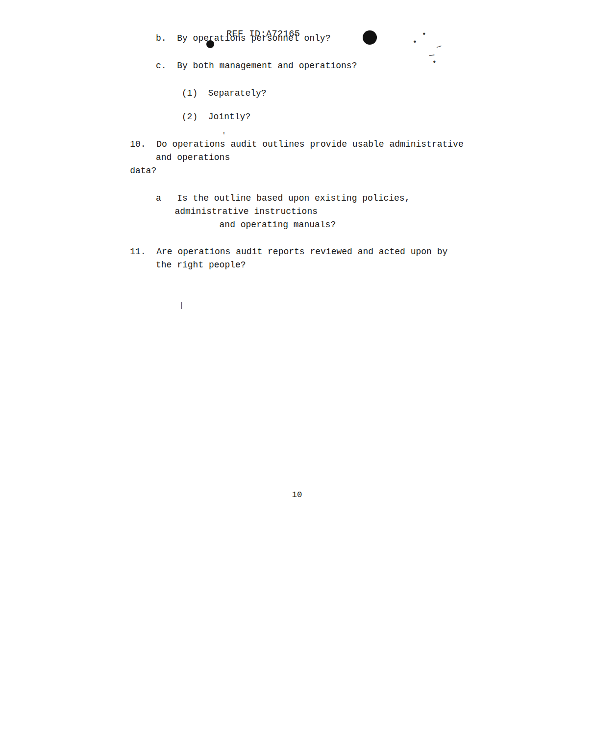REF ID:A72165
•
•
—
—
•
b. By operations personnel only?
c. By both management and operations?
(1) Separately?
(2) Jointly?
' 10. Do operations audit outlines provide usable administrative and operations
data?
a Is the outline based upon existing policies, administrative instructions
and operating manuals?
11. Are operations audit reports reviewed and acted upon by the right people?
|
10